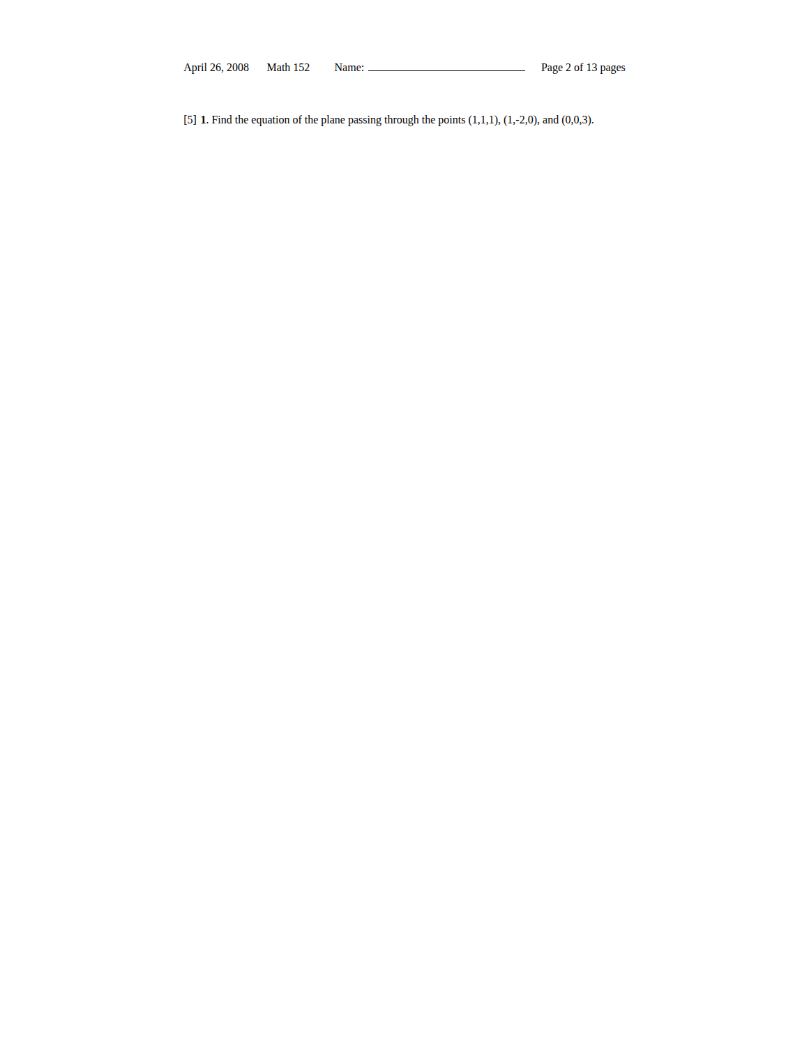April 26, 2008 Math 152 Name:
Page 2 of 13 pages
[5] 1. Find the equation of the plane passing through the points (1,1,1), (1,-2,0), and (0,0,3).